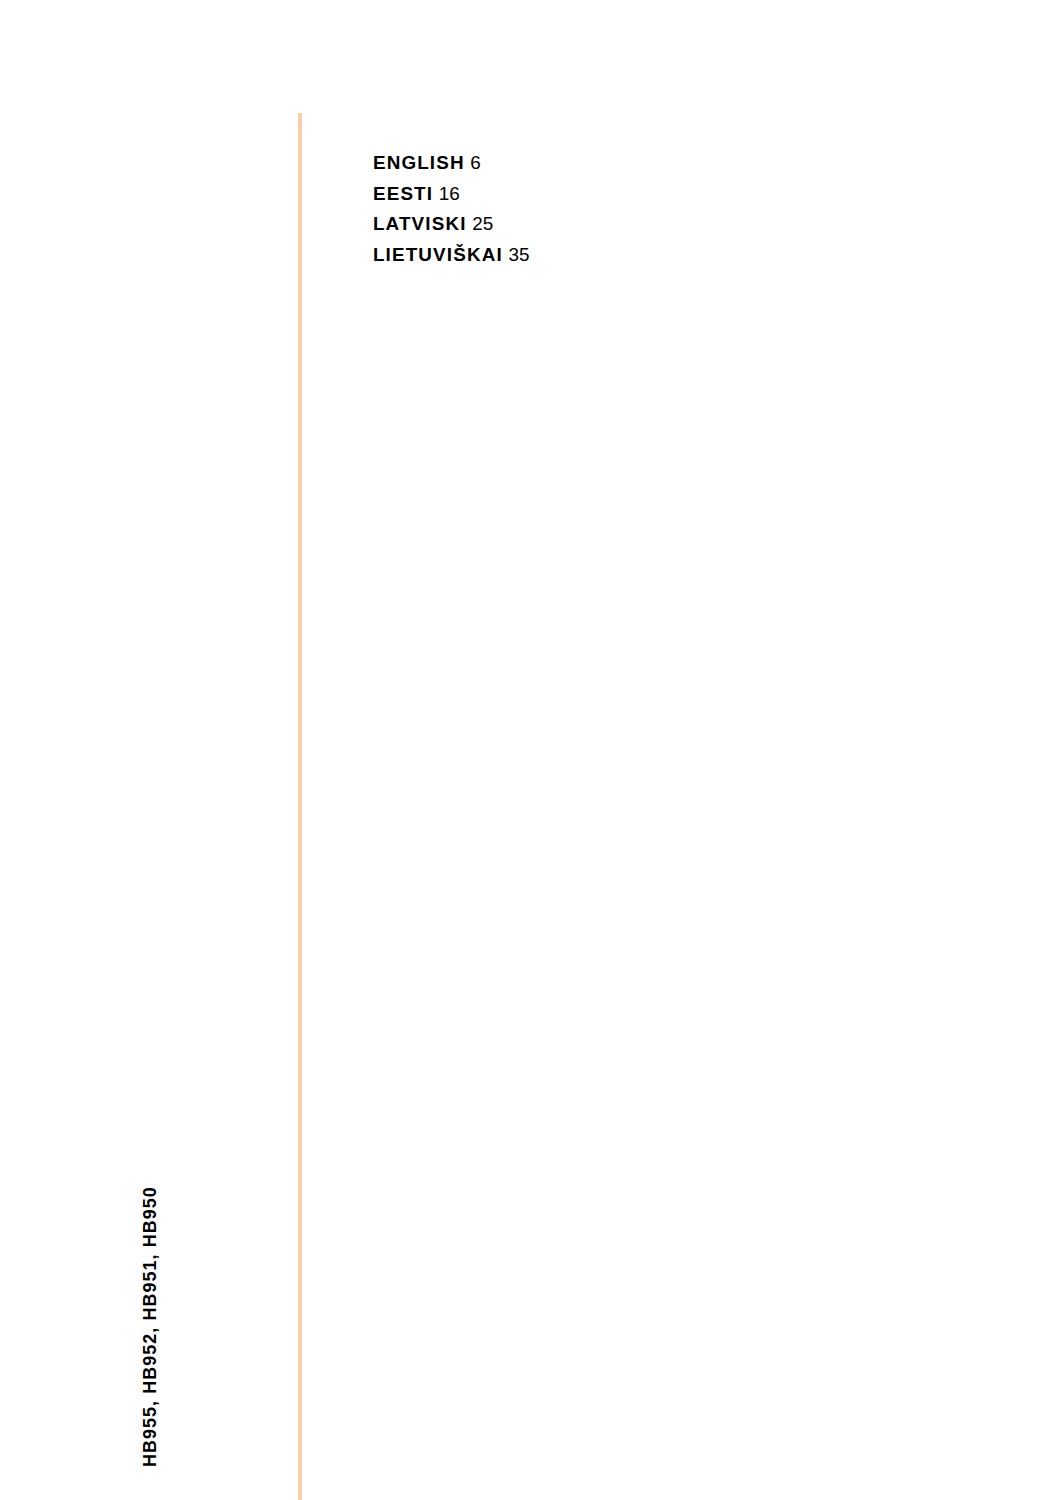ENGLISH 6
EESTI 16
LATVISKI 25
LIETUVIŠKAI 35
HB955, HB952, HB951, HB950